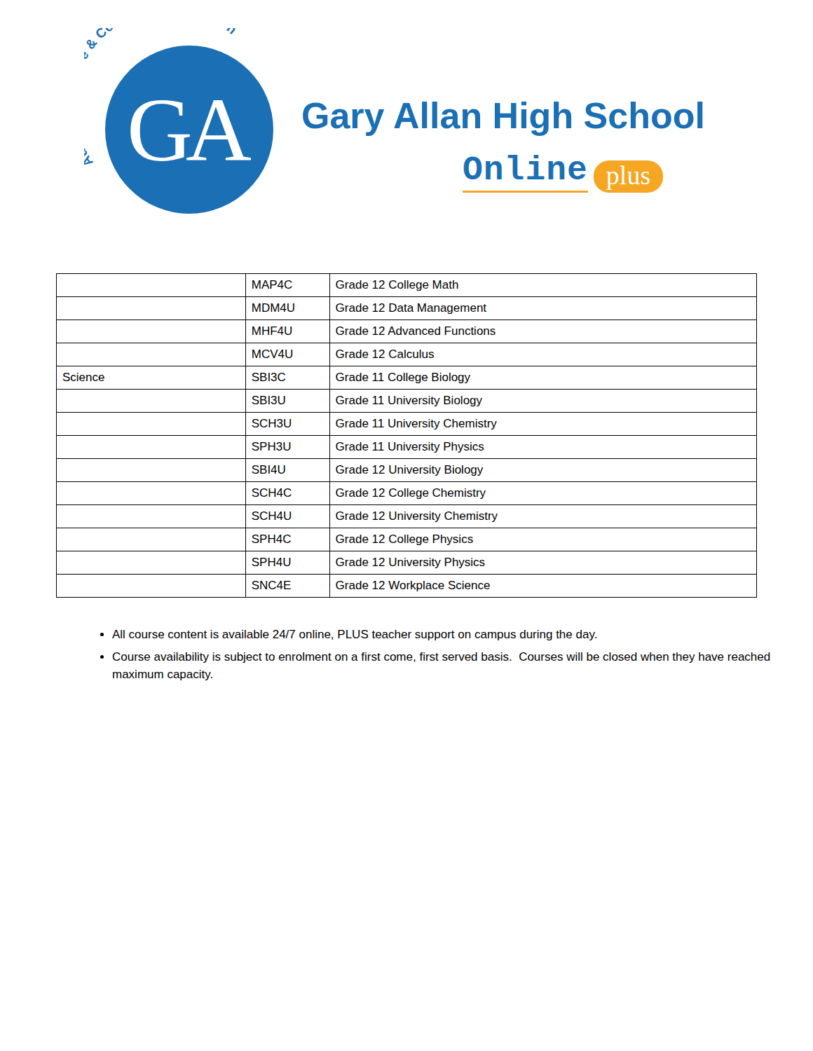GA
Adult, Alternative & Continuing Education
Gary Allan High School
Online plus
| | MAP4C | Grade 12 College Math |
| | MDM4U | Grade 12 Data Management |
| | MHF4U | Grade 12 Advanced Functions |
| | MCV4U | Grade 12 Calculus |
| Science | SBI3C | Grade 11 College Biology |
| | SBI3U | Grade 11 University Biology |
| | SCH3U | Grade 11 University Chemistry |
| | SPH3U | Grade 11 University Physics |
| | SBI4U | Grade 12 University Biology |
| | SCH4C | Grade 12 College Chemistry |
| | SCH4U | Grade 12 University Chemistry |
| | SPH4C | Grade 12 College Physics |
| | SPH4U | Grade 12 University Physics |
| | SNC4E | Grade 12 Workplace Science |
All course content is available 24/7 online, PLUS teacher support on campus during the day.
Course availability is subject to enrolment on a first come, first served basis. Courses will be closed when they have reached maximum capacity.